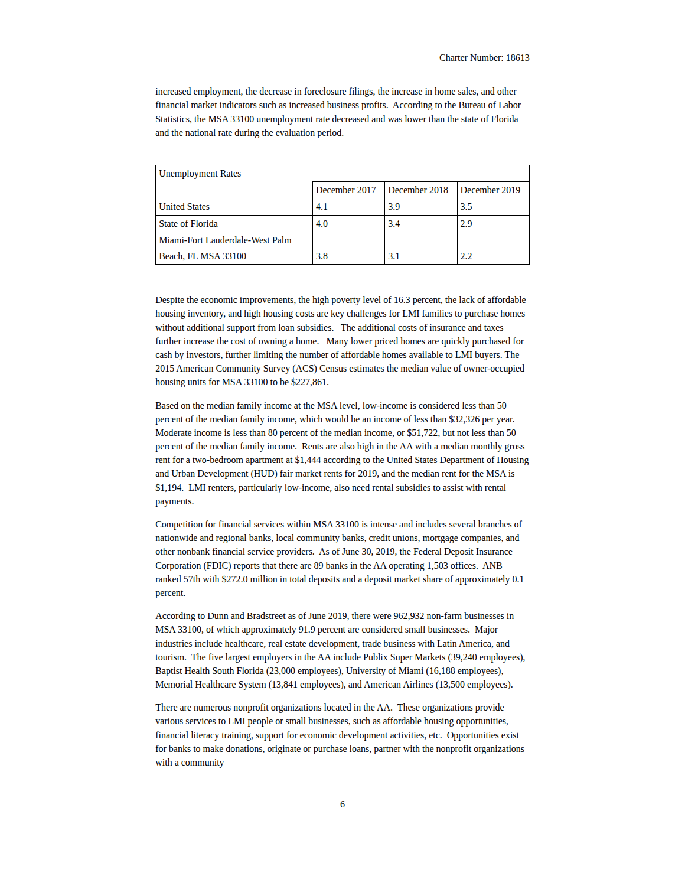Charter Number: 18613
increased employment, the decrease in foreclosure filings, the increase in home sales, and other financial market indicators such as increased business profits. According to the Bureau of Labor Statistics, the MSA 33100 unemployment rate decreased and was lower than the state of Florida and the national rate during the evaluation period.
| Unemployment Rates |
| | December 2017 | December 2018 | December 2019 |
| United States | 4.1 | 3.9 | 3.5 |
| State of Florida | 4.0 | 3.4 | 2.9 |
| Miami-Fort Lauderdale-West Palm | | | |
| Beach, FL MSA 33100 | 3.8 | 3.1 | 2.2 |
Despite the economic improvements, the high poverty level of 16.3 percent, the lack of affordable housing inventory, and high housing costs are key challenges for LMI families to purchase homes without additional support from loan subsidies. The additional costs of insurance and taxes further increase the cost of owning a home. Many lower priced homes are quickly purchased for cash by investors, further limiting the number of affordable homes available to LMI buyers. The 2015 American Community Survey (ACS) Census estimates the median value of owner-occupied housing units for MSA 33100 to be $227,861.
Based on the median family income at the MSA level, low-income is considered less than 50 percent of the median family income, which would be an income of less than $32,326 per year. Moderate income is less than 80 percent of the median income, or $51,722, but not less than 50 percent of the median family income. Rents are also high in the AA with a median monthly gross rent for a two-bedroom apartment at $1,444 according to the United States Department of Housing and Urban Development (HUD) fair market rents for 2019, and the median rent for the MSA is $1,194. LMI renters, particularly low-income, also need rental subsidies to assist with rental payments.
Competition for financial services within MSA 33100 is intense and includes several branches of nationwide and regional banks, local community banks, credit unions, mortgage companies, and other nonbank financial service providers. As of June 30, 2019, the Federal Deposit Insurance Corporation (FDIC) reports that there are 89 banks in the AA operating 1,503 offices. ANB ranked 57th with $272.0 million in total deposits and a deposit market share of approximately 0.1 percent.
According to Dunn and Bradstreet as of June 2019, there were 962,932 non-farm businesses in MSA 33100, of which approximately 91.9 percent are considered small businesses. Major industries include healthcare, real estate development, trade business with Latin America, and tourism. The five largest employers in the AA include Publix Super Markets (39,240 employees), Baptist Health South Florida (23,000 employees), University of Miami (16,188 employees), Memorial Healthcare System (13,841 employees), and American Airlines (13,500 employees).
There are numerous nonprofit organizations located in the AA. These organizations provide various services to LMI people or small businesses, such as affordable housing opportunities, financial literacy training, support for economic development activities, etc. Opportunities exist for banks to make donations, originate or purchase loans, partner with the nonprofit organizations with a community
6